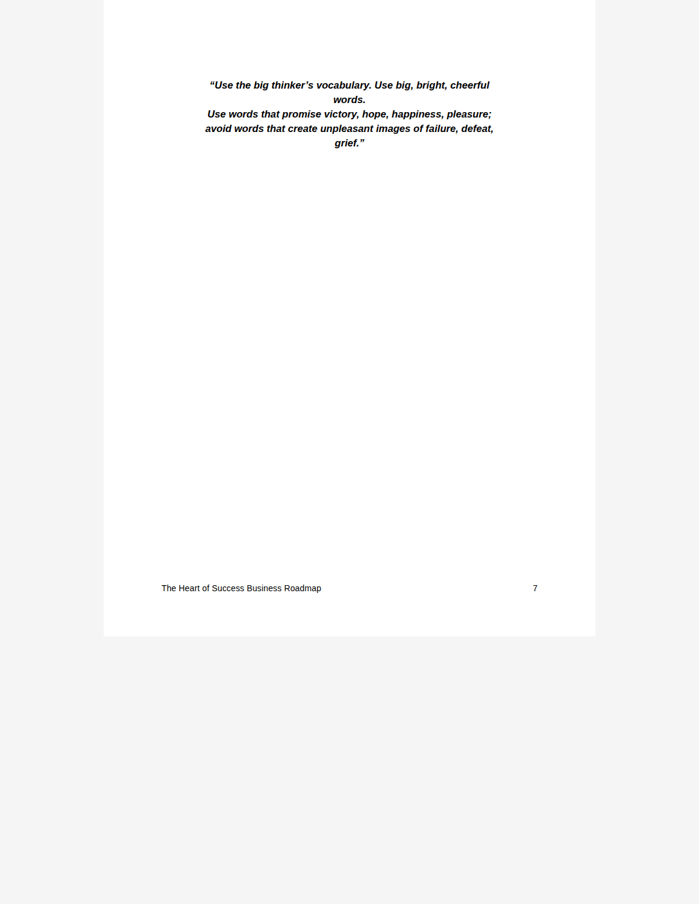“Use the big thinker’s vocabulary. Use big, bright, cheerful words.
Use words that promise victory, hope, happiness, pleasure;
avoid words that create unpleasant images of failure, defeat, grief.”
The Heart of Success Business Roadmap 7